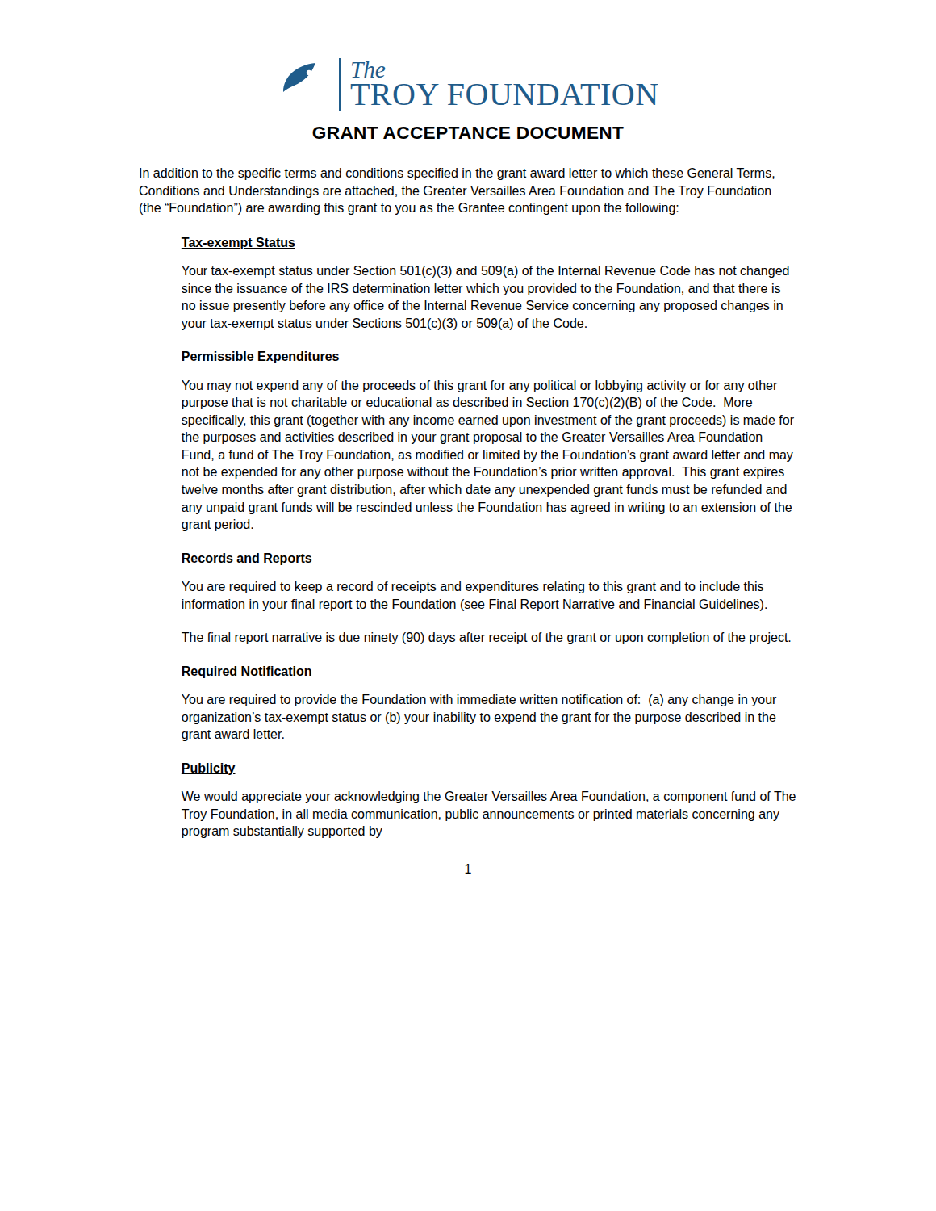The TROY FOUNDATION
GRANT ACCEPTANCE DOCUMENT
In addition to the specific terms and conditions specified in the grant award letter to which these General Terms, Conditions and Understandings are attached, the Greater Versailles Area Foundation and The Troy Foundation (the “Foundation”) are awarding this grant to you as the Grantee contingent upon the following:
Tax-exempt Status
Your tax-exempt status under Section 501(c)(3) and 509(a) of the Internal Revenue Code has not changed since the issuance of the IRS determination letter which you provided to the Foundation, and that there is no issue presently before any office of the Internal Revenue Service concerning any proposed changes in your tax-exempt status under Sections 501(c)(3) or 509(a) of the Code.
Permissible Expenditures
You may not expend any of the proceeds of this grant for any political or lobbying activity or for any other purpose that is not charitable or educational as described in Section 170(c)(2)(B) of the Code. More specifically, this grant (together with any income earned upon investment of the grant proceeds) is made for the purposes and activities described in your grant proposal to the Greater Versailles Area Foundation Fund, a fund of The Troy Foundation, as modified or limited by the Foundation’s grant award letter and may not be expended for any other purpose without the Foundation’s prior written approval. This grant expires twelve months after grant distribution, after which date any unexpended grant funds must be refunded and any unpaid grant funds will be rescinded unless the Foundation has agreed in writing to an extension of the grant period.
Records and Reports
You are required to keep a record of receipts and expenditures relating to this grant and to include this information in your final report to the Foundation (see Final Report Narrative and Financial Guidelines).
The final report narrative is due ninety (90) days after receipt of the grant or upon completion of the project.
Required Notification
You are required to provide the Foundation with immediate written notification of: (a) any change in your organization’s tax-exempt status or (b) your inability to expend the grant for the purpose described in the grant award letter.
Publicity
We would appreciate your acknowledging the Greater Versailles Area Foundation, a component fund of The Troy Foundation, in all media communication, public announcements or printed materials concerning any program substantially supported by
1